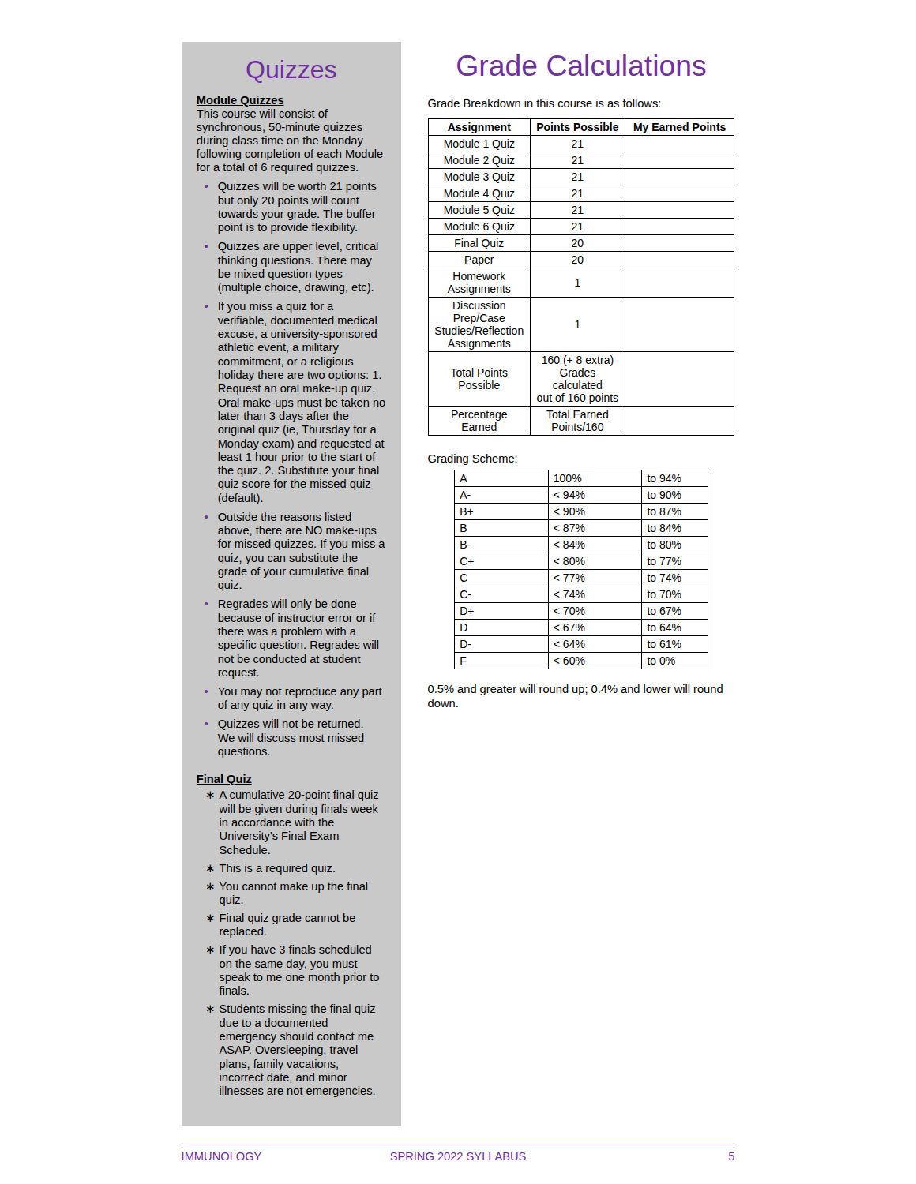Quizzes
Module Quizzes
This course will consist of synchronous, 50-minute quizzes during class time on the Monday following completion of each Module for a total of 6 required quizzes.
Quizzes will be worth 21 points but only 20 points will count towards your grade. The buffer point is to provide flexibility.
Quizzes are upper level, critical thinking questions. There may be mixed question types (multiple choice, drawing, etc).
If you miss a quiz for a verifiable, documented medical excuse, a university-sponsored athletic event, a military commitment, or a religious holiday there are two options: 1. Request an oral make-up quiz. Oral make-ups must be taken no later than 3 days after the original quiz (ie, Thursday for a Monday exam) and requested at least 1 hour prior to the start of the quiz. 2. Substitute your final quiz score for the missed quiz (default).
Outside the reasons listed above, there are NO make-ups for missed quizzes. If you miss a quiz, you can substitute the grade of your cumulative final quiz.
Regrades will only be done because of instructor error or if there was a problem with a specific question. Regrades will not be conducted at student request.
You may not reproduce any part of any quiz in any way.
Quizzes will not be returned. We will discuss most missed questions.
Final Quiz
A cumulative 20-point final quiz will be given during finals week in accordance with the University's Final Exam Schedule.
This is a required quiz.
You cannot make up the final quiz.
Final quiz grade cannot be replaced.
If you have 3 finals scheduled on the same day, you must speak to me one month prior to finals.
Students missing the final quiz due to a documented emergency should contact me ASAP. Oversleeping, travel plans, family vacations, incorrect date, and minor illnesses are not emergencies.
Grade Calculations
Grade Breakdown in this course is as follows:
| Assignment | Points Possible | My Earned Points |
| --- | --- | --- |
| Module 1 Quiz | 21 | |
| Module 2 Quiz | 21 | |
| Module 3 Quiz | 21 | |
| Module 4 Quiz | 21 | |
| Module 5 Quiz | 21 | |
| Module 6 Quiz | 21 | |
| Final Quiz | 20 | |
| Paper | 20 | |
| Homework Assignments | 1 | |
| Discussion Prep/Case Studies/Reflection Assignments | 1 | |
| Total Points Possible | 160 (+ 8 extra) Grades calculated out of 160 points | |
| Percentage Earned | Total Earned Points/160 | |
Grading Scheme:
| A | 100% | to 94% |
| A- | < 94% | to 90% |
| B+ | < 90% | to 87% |
| B | < 87% | to 84% |
| B- | < 84% | to 80% |
| C+ | < 80% | to 77% |
| C | < 77% | to 74% |
| C- | < 74% | to 70% |
| D+ | < 70% | to 67% |
| D | < 67% | to 64% |
| D- | < 64% | to 61% |
| F | < 60% | to 0% |
0.5% and greater will round up; 0.4% and lower will round down.
IMMUNOLOGY
SPRING 2022 SYLLABUS
5